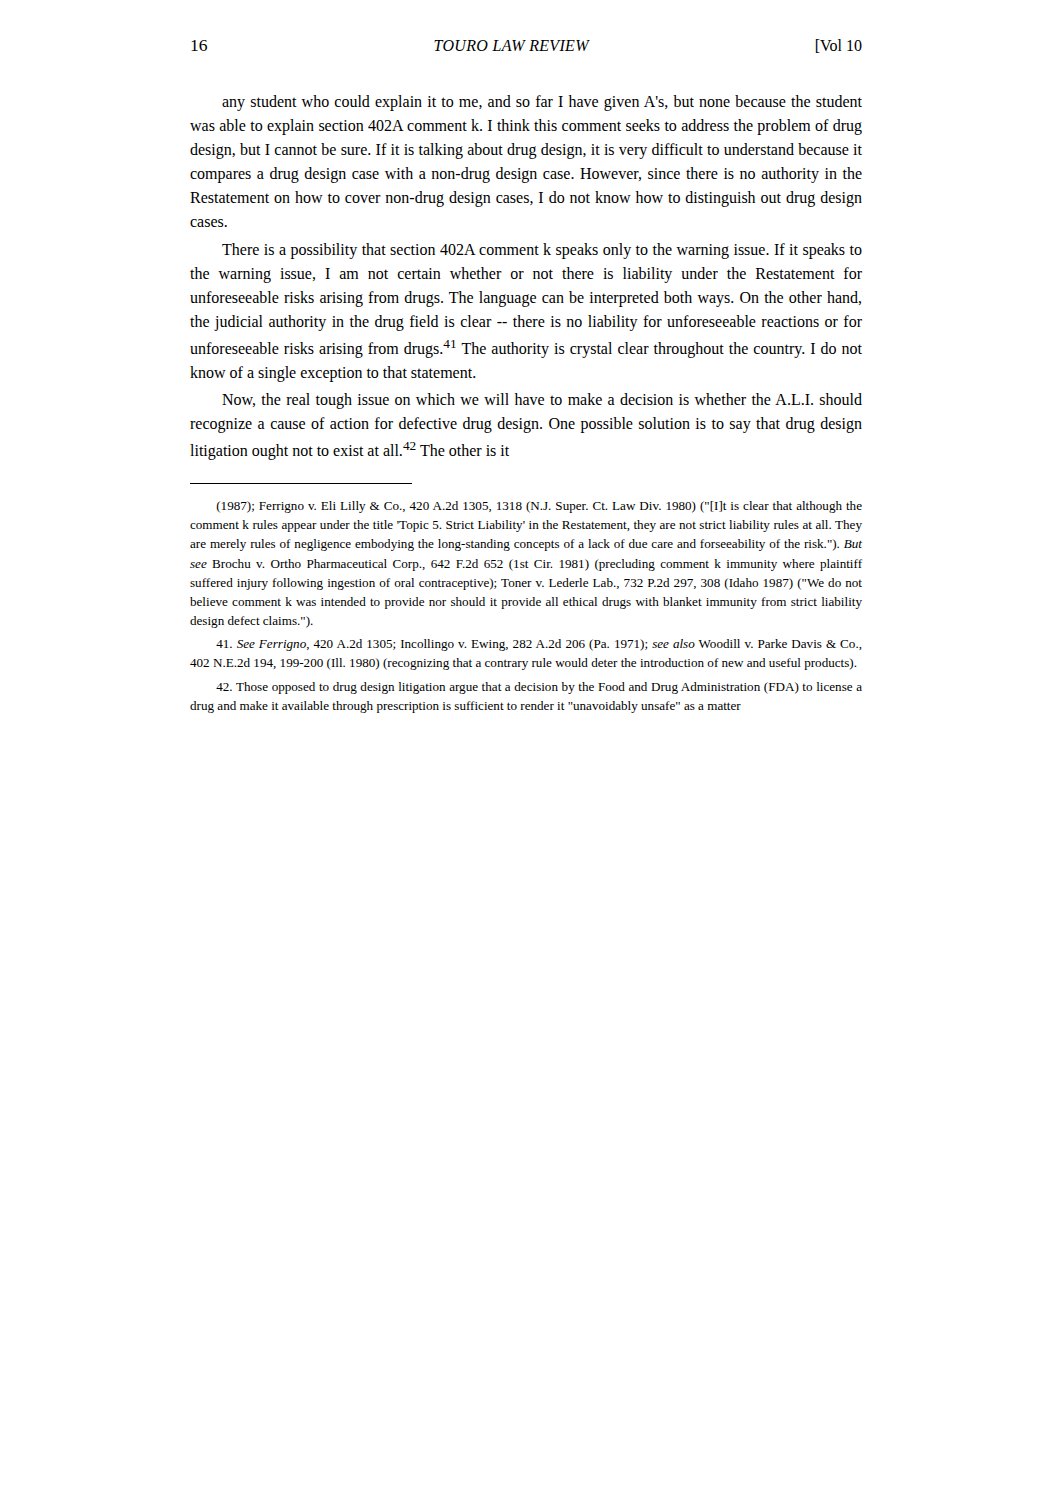16 TOURO LAW REVIEW [Vol 10
any student who could explain it to me, and so far I have given A's, but none because the student was able to explain section 402A comment k. I think this comment seeks to address the problem of drug design, but I cannot be sure. If it is talking about drug design, it is very difficult to understand because it compares a drug design case with a non-drug design case. However, since there is no authority in the Restatement on how to cover non-drug design cases, I do not know how to distinguish out drug design cases.
There is a possibility that section 402A comment k speaks only to the warning issue. If it speaks to the warning issue, I am not certain whether or not there is liability under the Restatement for unforeseeable risks arising from drugs. The language can be interpreted both ways. On the other hand, the judicial authority in the drug field is clear -- there is no liability for unforeseeable reactions or for unforeseeable risks arising from drugs.41 The authority is crystal clear throughout the country. I do not know of a single exception to that statement.
Now, the real tough issue on which we will have to make a decision is whether the A.L.I. should recognize a cause of action for defective drug design. One possible solution is to say that drug design litigation ought not to exist at all.42 The other is it
(1987); Ferrigno v. Eli Lilly & Co., 420 A.2d 1305, 1318 (N.J. Super. Ct. Law Div. 1980) ("[I]t is clear that although the comment k rules appear under the title 'Topic 5. Strict Liability' in the Restatement, they are not strict liability rules at all. They are merely rules of negligence embodying the long-standing concepts of a lack of due care and forseeability of the risk."). But see Brochu v. Ortho Pharmaceutical Corp., 642 F.2d 652 (1st Cir. 1981) (precluding comment k immunity where plaintiff suffered injury following ingestion of oral contraceptive); Toner v. Lederle Lab., 732 P.2d 297, 308 (Idaho 1987) ("We do not believe comment k was intended to provide nor should it provide all ethical drugs with blanket immunity from strict liability design defect claims.").
41. See Ferrigno, 420 A.2d 1305; Incollingo v. Ewing, 282 A.2d 206 (Pa. 1971); see also Woodill v. Parke Davis & Co., 402 N.E.2d 194, 199-200 (Ill. 1980) (recognizing that a contrary rule would deter the introduction of new and useful products).
42. Those opposed to drug design litigation argue that a decision by the Food and Drug Administration (FDA) to license a drug and make it available through prescription is sufficient to render it "unavoidably unsafe" as a matter